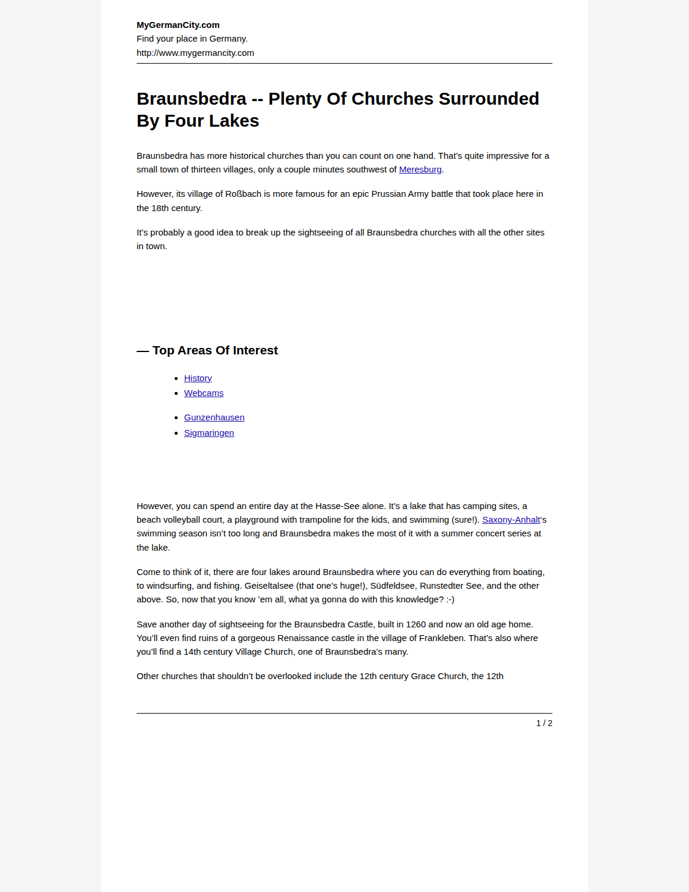MyGermanCity.com
Find your place in Germany.
http://www.mygermancity.com
Braunsbedra -- Plenty Of Churches Surrounded By Four Lakes
Braunsbedra has more historical churches than you can count on one hand. That’s quite impressive for a small town of thirteen villages, only a couple minutes southwest of Meresburg.
However, its village of Roßbach is more famous for an epic Prussian Army battle that took place here in the 18th century.
It’s probably a good idea to break up the sightseeing of all Braunsbedra churches with all the other sites in town.
— Top Areas Of Interest
History
Webcams
Gunzenhausen
Sigmaringen
However, you can spend an entire day at the Hasse-See alone. It’s a lake that has camping sites, a beach volleyball court, a playground with trampoline for the kids, and swimming (sure!). Saxony-Anhalt‘s swimming season isn’t too long and Braunsbedra makes the most of it with a summer concert series at the lake.
Come to think of it, there are four lakes around Braunsbedra where you can do everything from boating, to windsurfing, and fishing. Geiseltalsee (that one’s huge!), Südfeldsee, Runstedter See, and the other above. So, now that you know ’em all, what ya gonna do with this knowledge? :-)
Save another day of sightseeing for the Braunsbedra Castle, built in 1260 and now an old age home. You’ll even find ruins of a gorgeous Renaissance castle in the village of Frankleben. That’s also where you’ll find a 14th century Village Church, one of Braunsbedra’s many.
Other churches that shouldn’t be overlooked include the 12th century Grace Church, the 12th
1 / 2